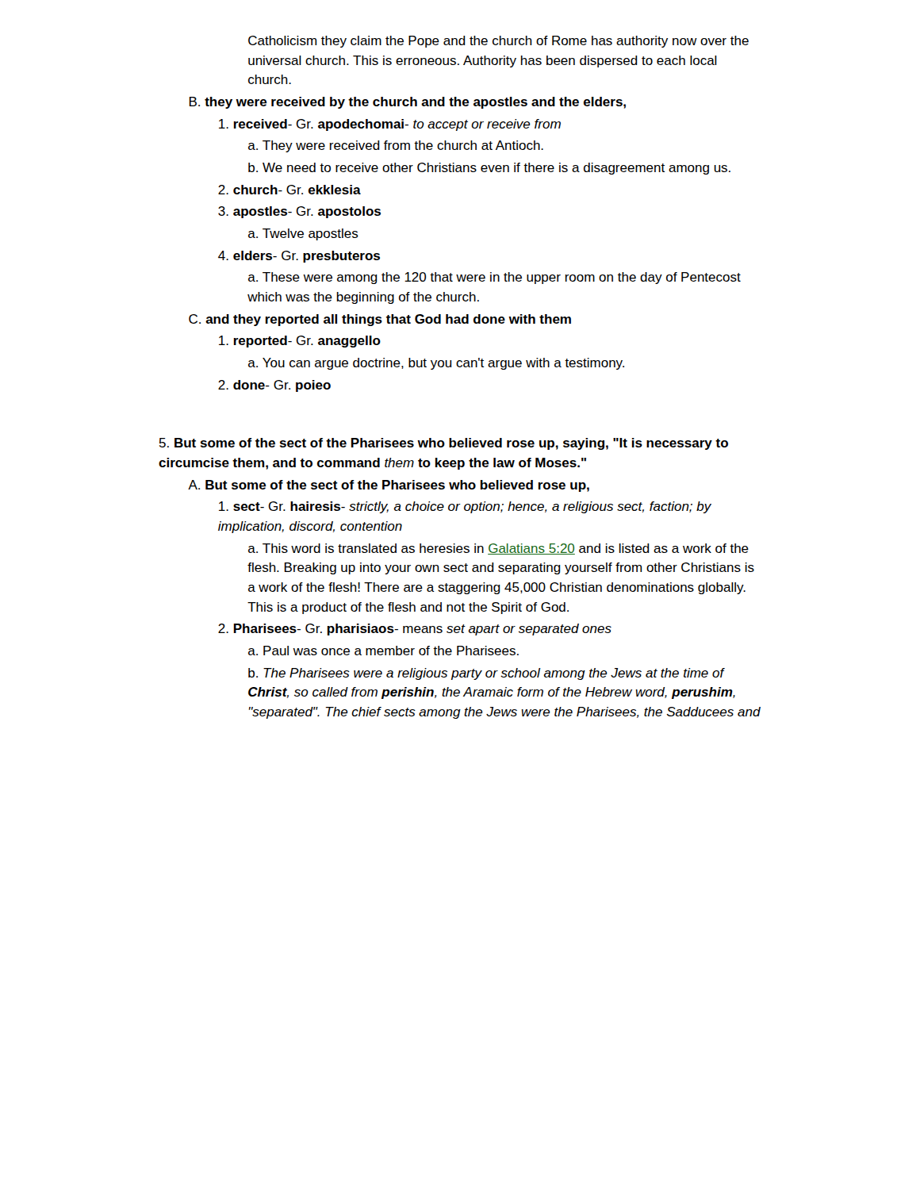Catholicism they claim the Pope and the church of Rome has authority now over the universal church. This is erroneous. Authority has been dispersed to each local church.
B. they were received by the church and the apostles and the elders,
1. received- Gr. apodechomai- to accept or receive from
a. They were received from the church at Antioch.
b. We need to receive other Christians even if there is a disagreement among us.
2. church- Gr. ekklesia
3. apostles- Gr. apostolos
a. Twelve apostles
4. elders- Gr. presbuteros
a. These were among the 120 that were in the upper room on the day of Pentecost which was the beginning of the church.
C. and they reported all things that God had done with them
1. reported- Gr. anaggello
a. You can argue doctrine, but you can't argue with a testimony.
2. done- Gr. poieo
5. But some of the sect of the Pharisees who believed rose up, saying, "It is necessary to circumcise them, and to command them to keep the law of Moses."
A. But some of the sect of the Pharisees who believed rose up,
1. sect- Gr. hairesis- strictly, a choice or option; hence, a religious sect, faction; by implication, discord, contention
a. This word is translated as heresies in Galatians 5:20 and is listed as a work of the flesh. Breaking up into your own sect and separating yourself from other Christians is a work of the flesh! There are a staggering 45,000 Christian denominations globally. This is a product of the flesh and not the Spirit of God.
2. Pharisees- Gr. pharisiaos- means set apart or separated ones
a. Paul was once a member of the Pharisees.
b. The Pharisees were a religious party or school among the Jews at the time of Christ, so called from perishin, the Aramaic form of the Hebrew word, perushim, "separated". The chief sects among the Jews were the Pharisees, the Sadducees and